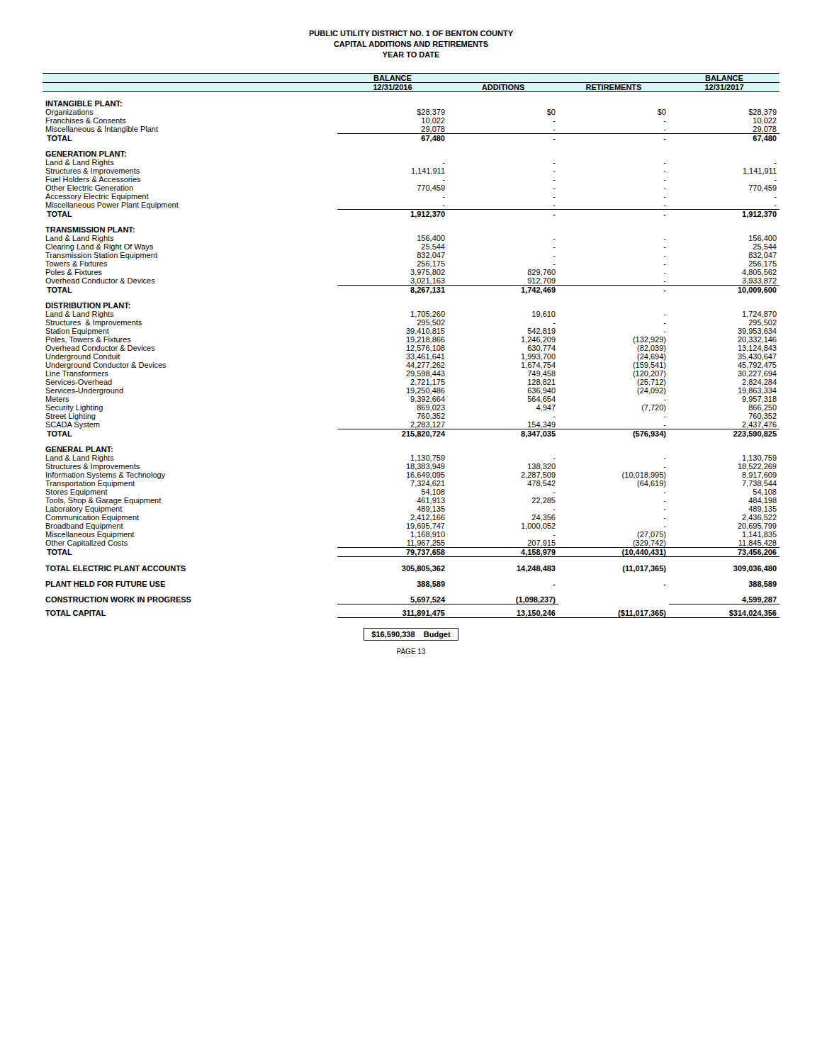PUBLIC UTILITY DISTRICT NO. 1 OF BENTON COUNTY
CAPITAL ADDITIONS AND RETIREMENTS
YEAR TO DATE
| | BALANCE | | | BALANCE |
| --- | --- | --- | --- | --- |
| | 12/31/2016 | ADDITIONS | RETIREMENTS | 12/31/2017 |
| INTANGIBLE PLANT: | | | | |
| Organizations | $28,379 | $0 | $0 | $28,379 |
| Franchises & Consents | 10,022 | - | - | 10,022 |
| Miscellaneous & Intangible Plant | 29,078 | - | - | 29,078 |
| TOTAL | 67,480 | - | - | 67,480 |
| GENERATION PLANT: | | | | |
| Land & Land Rights | - | - | - | - |
| Structures & Improvements | 1,141,911 | - | - | 1,141,911 |
| Fuel Holders & Accessories | - | - | - | - |
| Other Electric Generation | 770,459 | - | - | 770,459 |
| Accessory Electric Equipment | - | - | - | - |
| Miscellaneous Power Plant Equipment | - | - | - | - |
| TOTAL | 1,912,370 | - | - | 1,912,370 |
| TRANSMISSION PLANT: | | | | |
| Land & Land Rights | 156,400 | - | - | 156,400 |
| Clearing Land & Right Of Ways | 25,544 | - | - | 25,544 |
| Transmission Station Equipment | 832,047 | - | - | 832,047 |
| Towers & Fixtures | 256,175 | - | - | 256,175 |
| Poles & Fixtures | 3,975,802 | 829,760 | - | 4,805,562 |
| Overhead Conductor & Devices | 3,021,163 | 912,709 | - | 3,933,872 |
| TOTAL | 8,267,131 | 1,742,469 | - | 10,009,600 |
| DISTRIBUTION PLANT: | | | | |
| Land & Land Rights | 1,705,260 | 19,610 | - | 1,724,870 |
| Structures & Improvements | 295,502 | - | - | 295,502 |
| Station Equipment | 39,410,815 | 542,819 | - | 39,953,634 |
| Poles, Towers & Fixtures | 19,218,866 | 1,246,209 | (132,929) | 20,332,146 |
| Overhead Conductor & Devices | 12,576,108 | 630,774 | (82,039) | 13,124,843 |
| Underground Conduit | 33,461,641 | 1,993,700 | (24,694) | 35,430,647 |
| Underground Conductor & Devices | 44,277,262 | 1,674,754 | (159,541) | 45,792,475 |
| Line Transformers | 29,598,443 | 749,458 | (120,207) | 30,227,694 |
| Services-Overhead | 2,721,175 | 128,821 | (25,712) | 2,824,284 |
| Services-Underground | 19,250,486 | 636,940 | (24,092) | 19,863,334 |
| Meters | 9,392,664 | 564,654 | - | 9,957,318 |
| Security Lighting | 869,023 | 4,947 | (7,720) | 866,250 |
| Street Lighting | 760,352 | - | - | 760,352 |
| SCADA System | 2,283,127 | 154,349 | - | 2,437,476 |
| TOTAL | 215,820,724 | 8,347,035 | (576,934) | 223,590,825 |
| GENERAL PLANT: | | | | |
| Land & Land Rights | 1,130,759 | - | - | 1,130,759 |
| Structures & Improvements | 18,383,949 | 138,320 | - | 18,522,269 |
| Information Systems & Technology | 16,649,095 | 2,287,509 | (10,018,995) | 8,917,609 |
| Transportation Equipment | 7,324,621 | 478,542 | (64,619) | 7,738,544 |
| Stores Equipment | 54,108 | - | - | 54,108 |
| Tools, Shop & Garage Equipment | 461,913 | 22,285 | - | 484,198 |
| Laboratory Equipment | 489,135 | - | - | 489,135 |
| Communication Equipment | 2,412,166 | 24,356 | - | 2,436,522 |
| Broadband Equipment | 19,695,747 | 1,000,052 | - | 20,695,799 |
| Miscellaneous Equipment | 1,168,910 | - | (27,075) | 1,141,835 |
| Other Capitalized Costs | 11,967,255 | 207,915 | (329,742) | 11,845,428 |
| TOTAL | 79,737,658 | 4,158,979 | (10,440,431) | 73,456,206 |
| TOTAL ELECTRIC PLANT ACCOUNTS | 305,805,362 | 14,248,483 | (11,017,365) | 309,036,480 |
| PLANT HELD FOR FUTURE USE | 388,589 | - | - | 388,589 |
| CONSTRUCTION WORK IN PROGRESS | 5,697,524 | (1,098,237) | | 4,599,287 |
| TOTAL CAPITAL | 311,891,475 | 13,150,246 | ($11,017,365) | $314,024,356 |
$16,590,338 Budget
PAGE 13